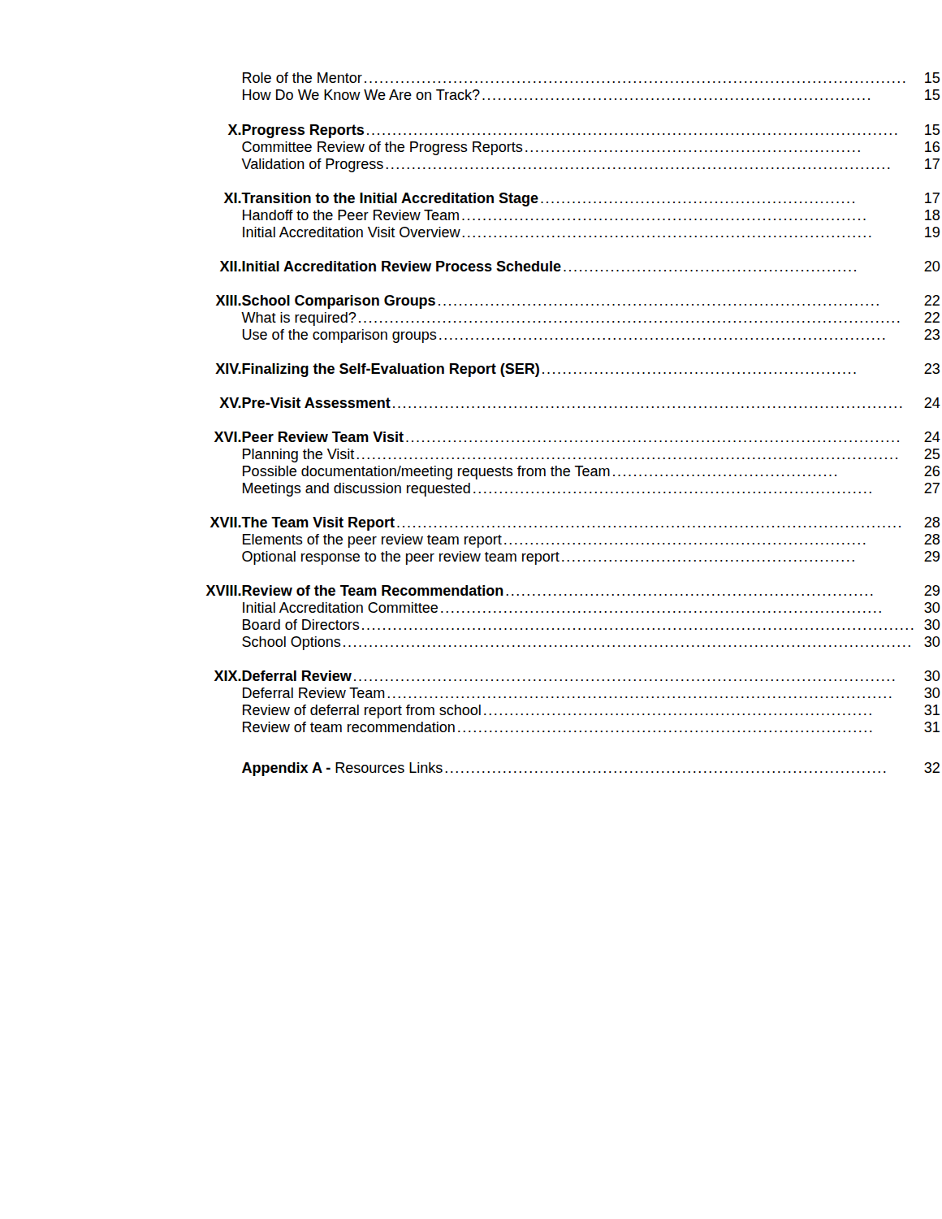| | Role of the Mentor ....................................................................................................... 15 |
| | How Do We Know We Are on Track? .......................................................................... 15 |
| X. | Progress Reports ..................................................................................................... 15 |
| | Committee Review of the Progress Reports ................................................................ 16 |
| | Validation of Progress ................................................................................................ 17 |
| XI. | Transition to the Initial Accreditation Stage ............................................................ 17 |
| | Handoff to the Peer Review Team ............................................................................. 18 |
| | Initial Accreditation Visit Overview .............................................................................. 19 |
| XII. | Initial Accreditation Review Process Schedule ........................................................ 20 |
| XIII. | School Comparison Groups .................................................................................... 22 |
| | What is required? ....................................................................................................... 22 |
| | Use of the comparison groups ..................................................................................... 23 |
| XIV. | Finalizing the Self-Evaluation Report (SER) ............................................................ 23 |
| XV. | Pre-Visit Assessment ................................................................................................. 24 |
| XVI. | Peer Review Team Visit .............................................................................................. 24 |
| | Planning the Visit ....................................................................................................... 25 |
| | Possible documentation/meeting requests from the Team ........................................... 26 |
| | Meetings and discussion requested ............................................................................ 27 |
| XVII. | The Team Visit Report ................................................................................................ 28 |
| | Elements of the peer review team report ..................................................................... 28 |
| | Optional response to the peer review team report ........................................................ 29 |
| XVIII. | Review of the Team Recommendation ...................................................................... 29 |
| | Initial Accreditation Committee .................................................................................... 30 |
| | Board of Directors ......................................................................................................... 30 |
| | School Options ............................................................................................................ 30 |
| XIX. | Deferral Review ....................................................................................................... 30 |
| | Deferral Review Team ................................................................................................ 30 |
| | Review of deferral report from school .......................................................................... 31 |
| | Review of team recommendation ............................................................................... 31 |
| | Appendix A - Resources Links .................................................................................... 32 |